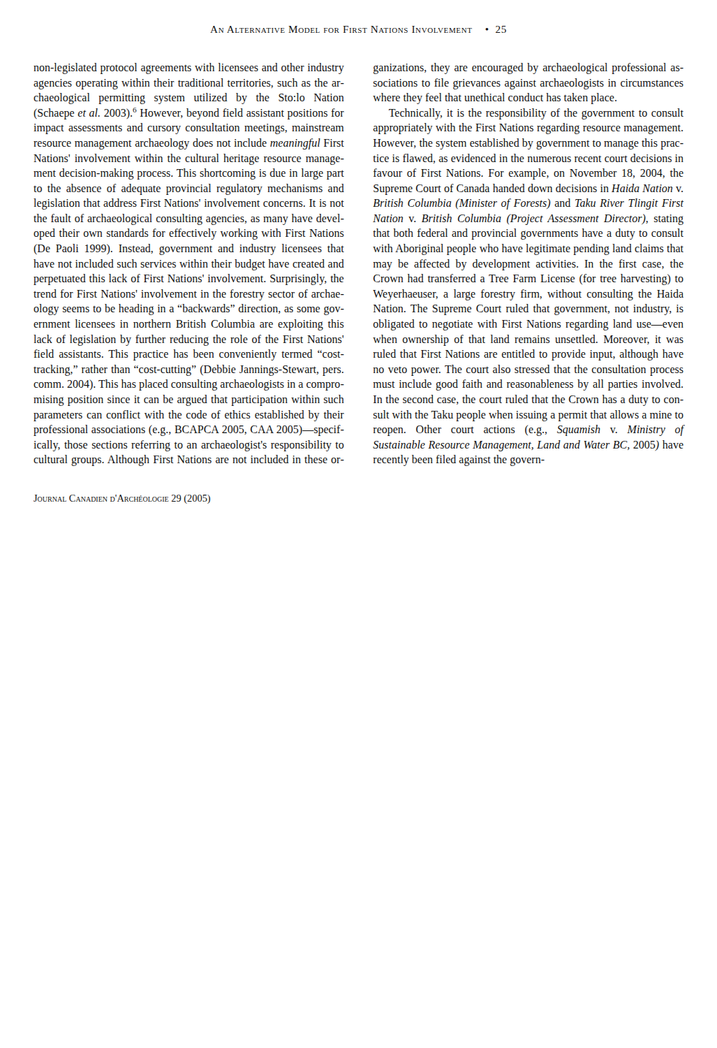An Alternative Model for First Nations Involvement• 25
non-legislated protocol agreements with licensees and other industry agencies operating within their traditional territories, such as the archaeological permitting system utilized by the Sto:lo Nation (Schaepe et al. 2003).6 However, beyond field assistant positions for impact assessments and cursory consultation meetings, mainstream resource management archaeology does not include meaningful First Nations' involvement within the cultural heritage resource management decision-making process. This shortcoming is due in large part to the absence of adequate provincial regulatory mechanisms and legislation that address First Nations' involvement concerns. It is not the fault of archaeological consulting agencies, as many have developed their own standards for effectively working with First Nations (De Paoli 1999). Instead, government and industry licensees that have not included such services within their budget have created and perpetuated this lack of First Nations' involvement. Surprisingly, the trend for First Nations' involvement in the forestry sector of archaeology seems to be heading in a “backwards” direction, as some government licensees in northern British Columbia are exploiting this lack of legislation by further reducing the role of the First Nations' field assistants. This practice has been conveniently termed “cost-tracking,” rather than “cost-cutting” (Debbie Jannings-Stewart, pers. comm. 2004). This has placed consulting archaeologists in a compromising position since it can be argued that participation within such parameters can conflict with the code of ethics established by their professional associations (e.g., BCAPCA 2005, CAA 2005)—specifically, those sections referring to an archaeologist's responsibility to cultural groups. Although First Nations are not included in these organizations, they are encouraged by archaeological professional associations to file grievances against archaeologists in circumstances where they feel that unethical conduct has taken place.
Technically, it is the responsibility of the government to consult appropriately with the First Nations regarding resource management. However, the system established by government to manage this practice is flawed, as evidenced in the numerous recent court decisions in favour of First Nations. For example, on November 18, 2004, the Supreme Court of Canada handed down decisions in Haida Nation v. British Columbia (Minister of Forests) and Taku River Tlingit First Nation v. British Columbia (Project Assessment Director), stating that both federal and provincial governments have a duty to consult with Aboriginal people who have legitimate pending land claims that may be affected by development activities. In the first case, the Crown had transferred a Tree Farm License (for tree harvesting) to Weyerhaeuser, a large forestry firm, without consulting the Haida Nation. The Supreme Court ruled that government, not industry, is obligated to negotiate with First Nations regarding land use—even when ownership of that land remains unsettled. Moreover, it was ruled that First Nations are entitled to provide input, although have no veto power. The court also stressed that the consultation process must include good faith and reasonableness by all parties involved. In the second case, the court ruled that the Crown has a duty to consult with the Taku people when issuing a permit that allows a mine to reopen. Other court actions (e.g., Squamish v. Ministry of Sustainable Resource Management, Land and Water BC, 2005) have recently been filed against the govern-
Journal Canadien d'Archéologie 29 (2005)